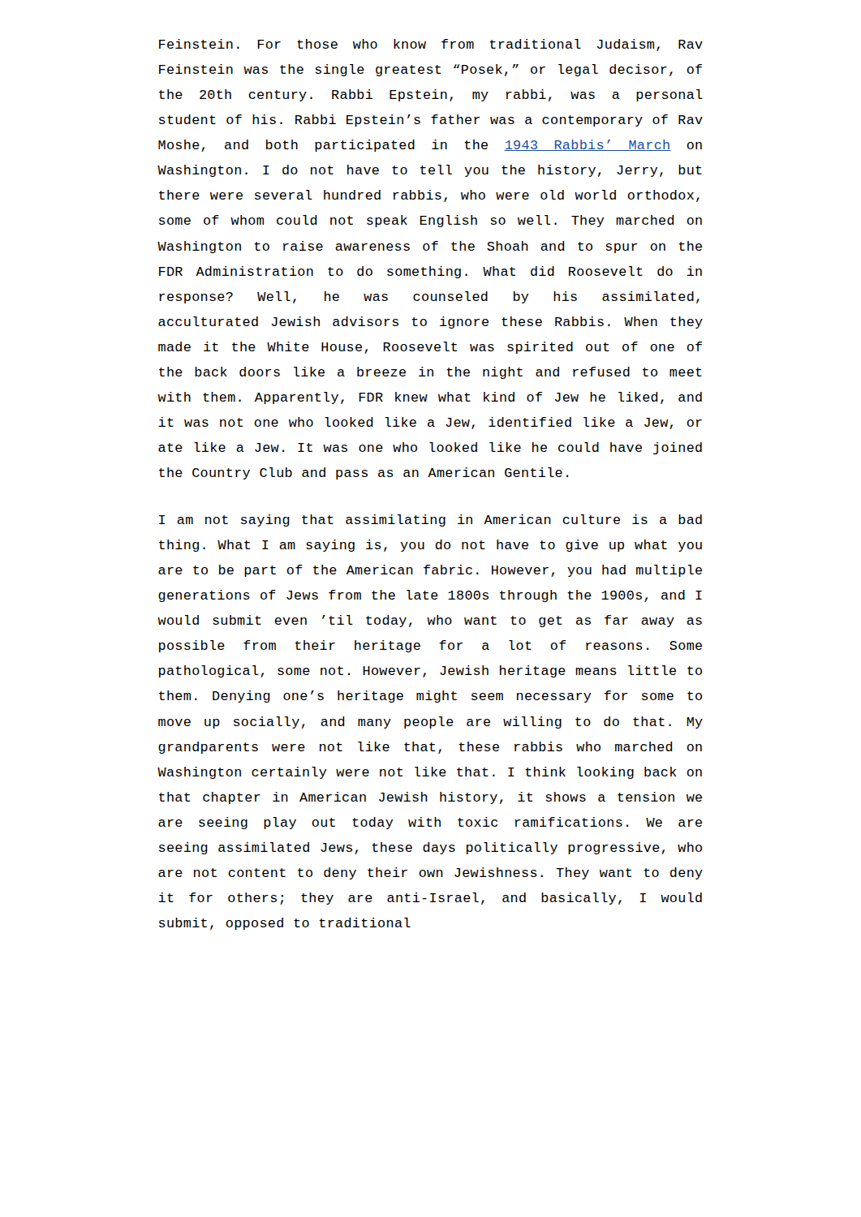Feinstein. For those who know from traditional Judaism, Rav Feinstein was the single greatest “Posek,” or legal decisor, of the 20th century. Rabbi Epstein, my rabbi, was a personal student of his. Rabbi Epstein’s father was a contemporary of Rav Moshe, and both participated in the 1943 Rabbis’ March on Washington. I do not have to tell you the history, Jerry, but there were several hundred rabbis, who were old world orthodox, some of whom could not speak English so well. They marched on Washington to raise awareness of the Shoah and to spur on the FDR Administration to do something. What did Roosevelt do in response? Well, he was counseled by his assimilated, acculturated Jewish advisors to ignore these Rabbis. When they made it the White House, Roosevelt was spirited out of one of the back doors like a breeze in the night and refused to meet with them. Apparently, FDR knew what kind of Jew he liked, and it was not one who looked like a Jew, identified like a Jew, or ate like a Jew. It was one who looked like he could have joined the Country Club and pass as an American Gentile.
I am not saying that assimilating in American culture is a bad thing. What I am saying is, you do not have to give up what you are to be part of the American fabric. However, you had multiple generations of Jews from the late 1800s through the 1900s, and I would submit even ’til today, who want to get as far away as possible from their heritage for a lot of reasons. Some pathological, some not. However, Jewish heritage means little to them. Denying one’s heritage might seem necessary for some to move up socially, and many people are willing to do that. My grandparents were not like that, these rabbis who marched on Washington certainly were not like that. I think looking back on that chapter in American Jewish history, it shows a tension we are seeing play out today with toxic ramifications. We are seeing assimilated Jews, these days politically progressive, who are not content to deny their own Jewishness. They want to deny it for others; they are anti-Israel, and basically, I would submit, opposed to traditional